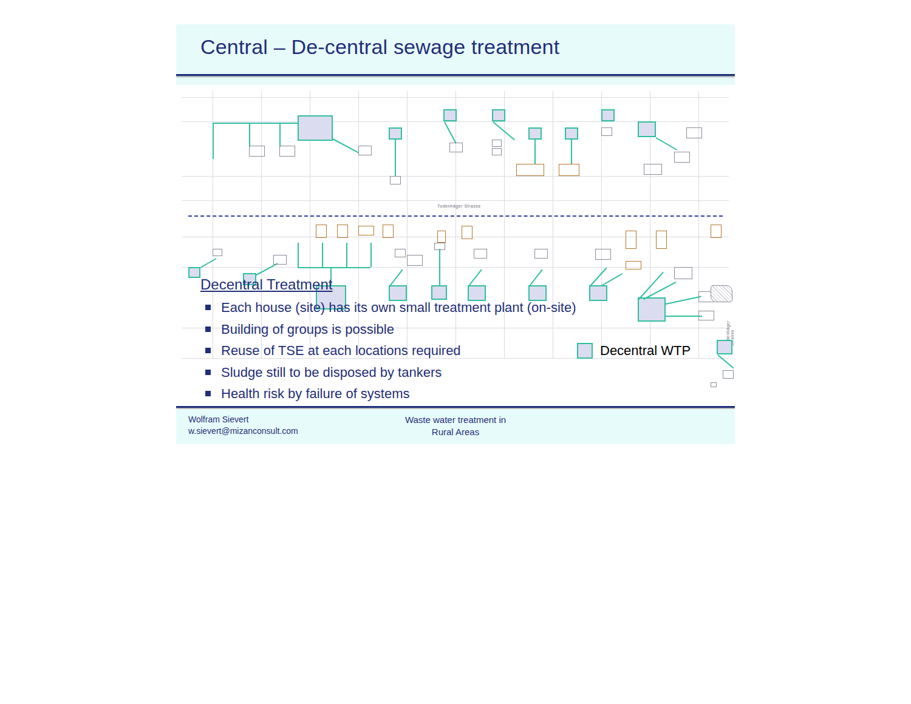Central – De-central sewage treatment
Todenhäger Strasse
Todenhäger Strasse
Decentral Treatment
Each house (site) has its own small treatment plant (on-site)
Building of groups is possible
Reuse of TSE at each locations required
Sludge still to be disposed by tankers
Health risk by failure of systems
Decentral WTP
Wolfram Sievert
w.sievert@mizanconsult.com
Waste water treatment in
Rural Areas